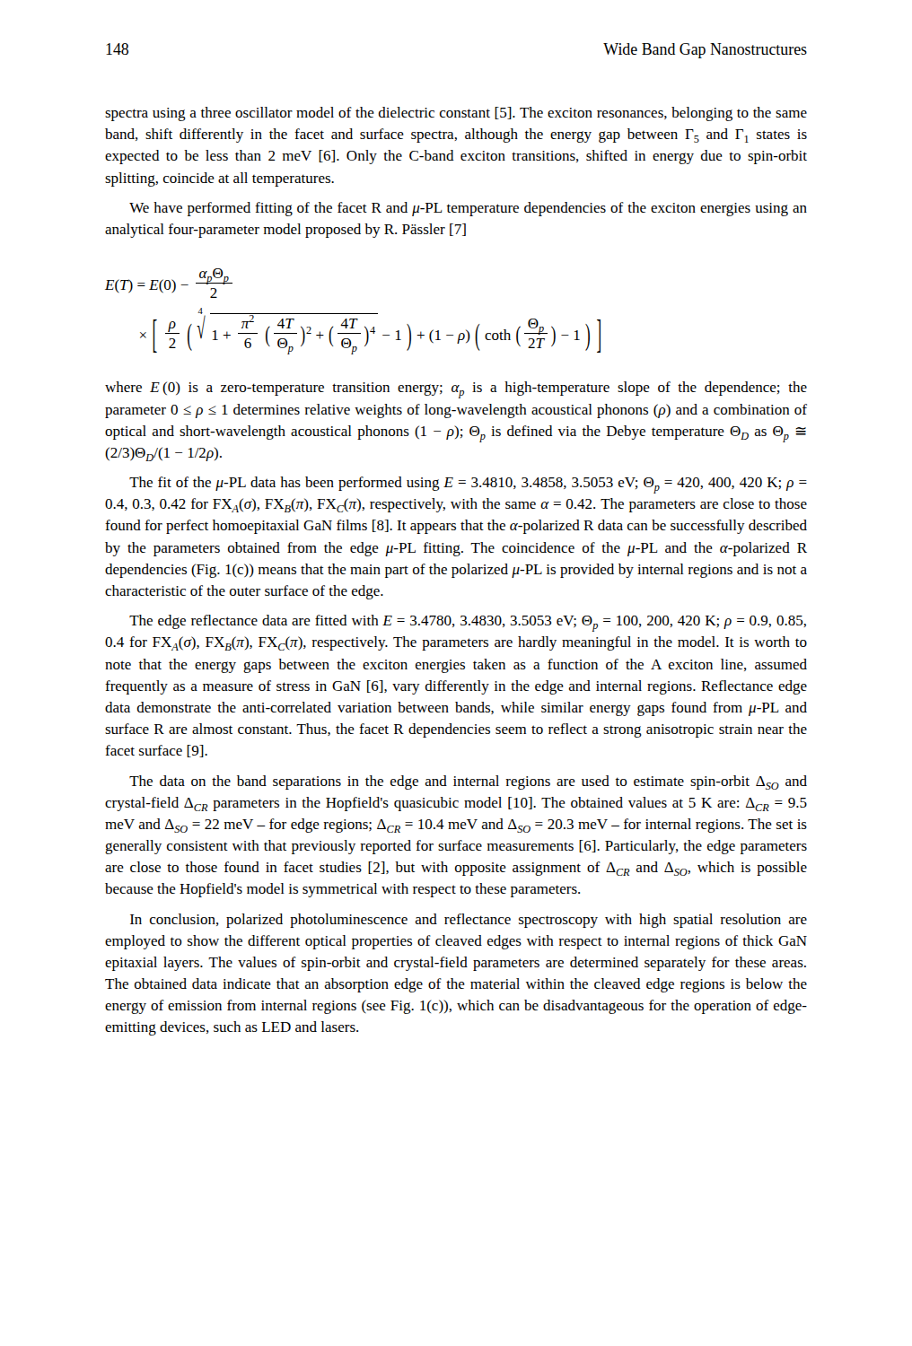148 Wide Band Gap Nanostructures
spectra using a three oscillator model of the dielectric constant [5]. The exciton resonances, belonging to the same band, shift differently in the facet and surface spectra, although the energy gap between Γ5 and Γ1 states is expected to be less than 2 meV [6]. Only the C-band exciton transitions, shifted in energy due to spin-orbit splitting, coincide at all temperatures.
We have performed fitting of the facet R and μ-PL temperature dependencies of the exciton energies using an analytical four-parameter model proposed by R. Pässler [7]
E(T) = E(0) − αp Θp 2 × [ ρ 2 ( 41 + π26 (4T Θp)2 + (4T Θp)4 − 1 ) + (1 − ρ) ( coth (Θp 2T) − 1 ) ]
where E (0) is a zero-temperature transition energy; αp is a high-temperature slope of the dependence; the parameter 0 ≤ ρ ≤ 1 determines relative weights of long-wavelength acoustical phonons (ρ) and a combination of optical and short-wavelength acoustical phonons (1 − ρ); Θp is defined via the Debye temperature ΘD as Θp ≅ (2/3)ΘD/(1 − 1/2ρ).
The fit of the μ-PL data has been performed using E = 3.4810, 3.4858, 3.5053 eV; Θp = 420, 400, 420 K; ρ = 0.4, 0.3, 0.42 for FXA(σ), FXB(π), FXC(π), respectively, with the same α = 0.42. The parameters are close to those found for perfect homoepitaxial GaN films [8]. It appears that the α-polarized R data can be successfully described by the parameters obtained from the edge μ-PL fitting. The coincidence of the μ-PL and the α-polarized R dependencies (Fig. 1(c)) means that the main part of the polarized μ-PL is provided by internal regions and is not a characteristic of the outer surface of the edge.
The edge reflectance data are fitted with E = 3.4780, 3.4830, 3.5053 eV; Θp = 100, 200, 420 K; ρ = 0.9, 0.85, 0.4 for FXA(σ), FXB(π), FXC(π), respectively. The parameters are hardly meaningful in the model. It is worth to note that the energy gaps between the exciton energies taken as a function of the A exciton line, assumed frequently as a measure of stress in GaN [6], vary differently in the edge and internal regions. Reflectance edge data demonstrate the anti-correlated variation between bands, while similar energy gaps found from μ-PL and surface R are almost constant. Thus, the facet R dependencies seem to reflect a strong anisotropic strain near the facet surface [9].
The data on the band separations in the edge and internal regions are used to estimate spin-orbit ΔSO and crystal-field ΔCR parameters in the Hopfield's quasicubic model [10]. The obtained values at 5 K are: ΔCR = 9.5 meV and ΔSO = 22 meV – for edge regions; ΔCR = 10.4 meV and ΔSO = 20.3 meV – for internal regions. The set is generally consistent with that previously reported for surface measurements [6]. Particularly, the edge parameters are close to those found in facet studies [2], but with opposite assignment of ΔCR and ΔSO, which is possible because the Hopfield's model is symmetrical with respect to these parameters.
In conclusion, polarized photoluminescence and reflectance spectroscopy with high spatial resolution are employed to show the different optical properties of cleaved edges with respect to internal regions of thick GaN epitaxial layers. The values of spin-orbit and crystal-field parameters are determined separately for these areas. The obtained data indicate that an absorption edge of the material within the cleaved edge regions is below the energy of emission from internal regions (see Fig. 1(c)), which can be disadvantageous for the operation of edge-emitting devices, such as LED and lasers.